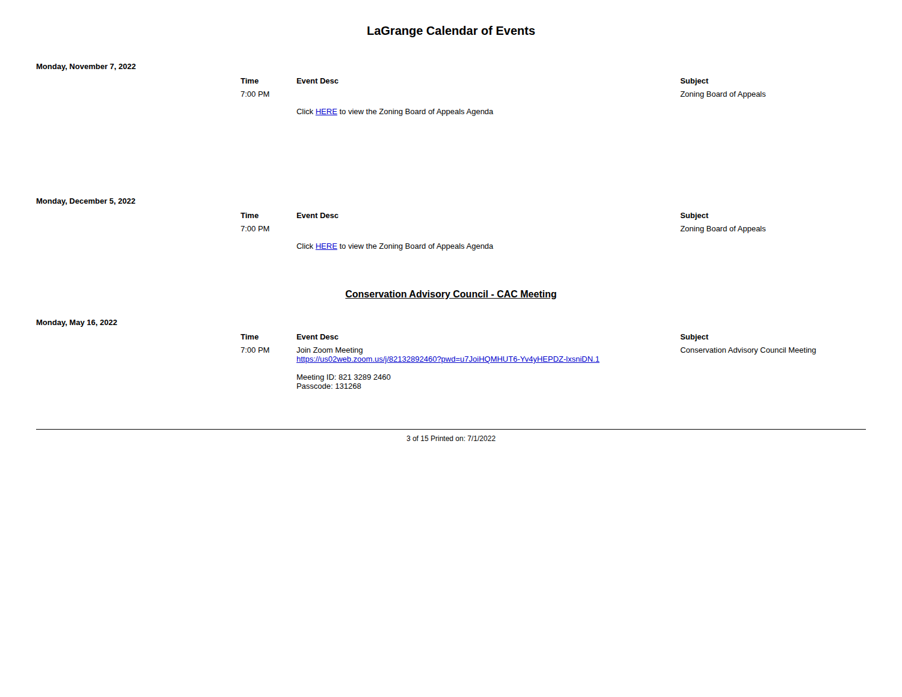LaGrange Calendar of Events
Monday, November 7, 2022
| Time | Event Desc | Subject |
| --- | --- | --- |
| 7:00 PM | | Zoning Board of Appeals |
| | Click HERE to view the Zoning Board of Appeals Agenda | |
Monday, December 5, 2022
| Time | Event Desc | Subject |
| --- | --- | --- |
| 7:00 PM | | Zoning Board of Appeals |
| | Click HERE to view the Zoning Board of Appeals Agenda | |
Conservation Advisory Council - CAC Meeting
Monday, May 16, 2022
| Time | Event Desc | Subject |
| --- | --- | --- |
| 7:00 PM | Join Zoom Meeting https://us02web.zoom.us/j/82132892460?pwd=u7JoiHQMHUT6-Yv4yHEPDZ-lxsniDN.1 Meeting ID: 821 3289 2460 Passcode: 131268 | Conservation Advisory Council Meeting |
3 of 15 Printed on: 7/1/2022